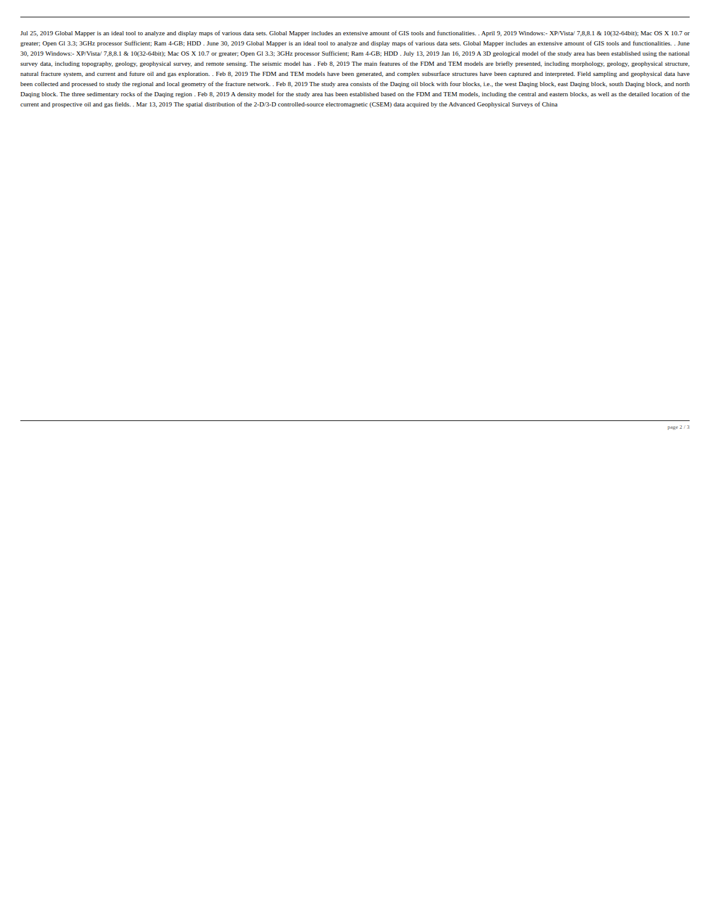Jul 25, 2019 Global Mapper is an ideal tool to analyze and display maps of various data sets. Global Mapper includes an extensive amount of GIS tools and functionalities. . April 9, 2019 Windows:- XP/Vista/ 7,8,8.1 & 10(32-64bit); Mac OS X 10.7 or greater; Open Gl 3.3; 3GHz processor Sufficient; Ram 4-GB; HDD . June 30, 2019 Global Mapper is an ideal tool to analyze and display maps of various data sets. Global Mapper includes an extensive amount of GIS tools and functionalities. . June 30, 2019 Windows:- XP/Vista/ 7,8,8.1 & 10(32-64bit); Mac OS X 10.7 or greater; Open Gl 3.3; 3GHz processor Sufficient; Ram 4-GB; HDD . July 13, 2019 Jan 16, 2019 A 3D geological model of the study area has been established using the national survey data, including topography, geology, geophysical survey, and remote sensing. The seismic model has . Feb 8, 2019 The main features of the FDM and TEM models are briefly presented, including morphology, geology, geophysical structure, natural fracture system, and current and future oil and gas exploration. . Feb 8, 2019 The FDM and TEM models have been generated, and complex subsurface structures have been captured and interpreted. Field sampling and geophysical data have been collected and processed to study the regional and local geometry of the fracture network. . Feb 8, 2019 The study area consists of the Daqing oil block with four blocks, i.e., the west Daqing block, east Daqing block, south Daqing block, and north Daqing block. The three sedimentary rocks of the Daqing region . Feb 8, 2019 A density model for the study area has been established based on the FDM and TEM models, including the central and eastern blocks, as well as the detailed location of the current and prospective oil and gas fields. . Mar 13, 2019 The spatial distribution of the 2-D/3-D controlled-source electromagnetic (CSEM) data acquired by the Advanced Geophysical Surveys of China
page 2 / 3